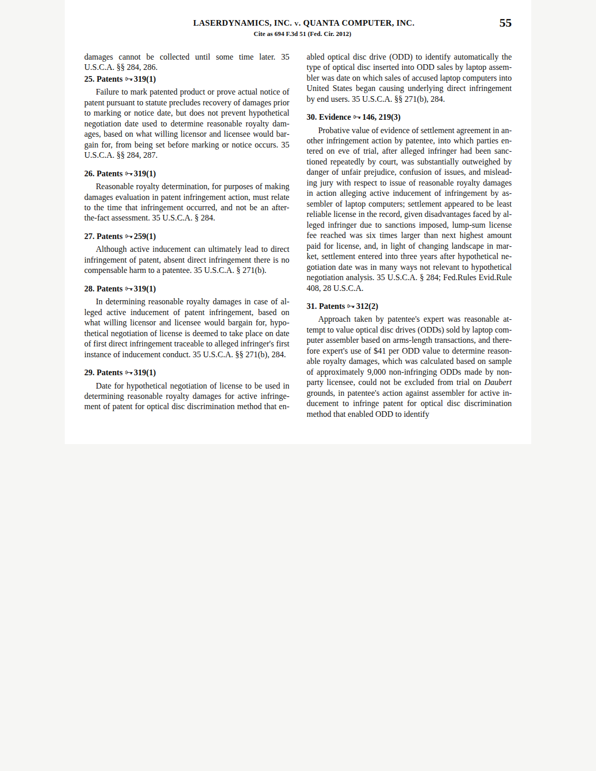55
LASERDYNAMICS, INC. v. QUANTA COMPUTER, INC.
Cite as 694 F.3d 51 (Fed. Cir. 2012)
damages cannot be collected until some time later. 35 U.S.C.A. §§ 284, 286.
25. Patents 319(1)
Failure to mark patented product or prove actual notice of patent pursuant to statute precludes recovery of damages prior to marking or notice date, but does not prevent hypothetical negotiation date used to determine reasonable royalty damages, based on what willing licensor and licensee would bargain for, from being set before marking or notice occurs. 35 U.S.C.A. §§ 284, 287.
26. Patents 319(1)
Reasonable royalty determination, for purposes of making damages evaluation in patent infringement action, must relate to the time that infringement occurred, and not be an after-the-fact assessment. 35 U.S.C.A. § 284.
27. Patents 259(1)
Although active inducement can ultimately lead to direct infringement of patent, absent direct infringement there is no compensable harm to a patentee. 35 U.S.C.A. § 271(b).
28. Patents 319(1)
In determining reasonable royalty damages in case of alleged active inducement of patent infringement, based on what willing licensor and licensee would bargain for, hypothetical negotiation of license is deemed to take place on date of first direct infringement traceable to alleged infringer's first instance of inducement conduct. 35 U.S.C.A. §§ 271(b), 284.
29. Patents 319(1)
Date for hypothetical negotiation of license to be used in determining reasonable royalty damages for active infringement of patent for optical disc discrimination method that enabled optical disc drive (ODD) to identify automatically the type of optical disc inserted into ODD sales by laptop assembler was date on which sales of accused laptop computers into United States began causing underlying direct infringement by end users. 35 U.S.C.A. §§ 271(b), 284.
30. Evidence 146, 219(3)
Probative value of evidence of settlement agreement in another infringement action by patentee, into which parties entered on eve of trial, after alleged infringer had been sanctioned repeatedly by court, was substantially outweighed by danger of unfair prejudice, confusion of issues, and misleading jury with respect to issue of reasonable royalty damages in action alleging active inducement of infringement by assembler of laptop computers; settlement appeared to be least reliable license in the record, given disadvantages faced by alleged infringer due to sanctions imposed, lump-sum license fee reached was six times larger than next highest amount paid for license, and, in light of changing landscape in market, settlement entered into three years after hypothetical negotiation date was in many ways not relevant to hypothetical negotiation analysis. 35 U.S.C.A. § 284; Fed.Rules Evid.Rule 408, 28 U.S.C.A.
31. Patents 312(2)
Approach taken by patentee's expert was reasonable attempt to value optical disc drives (ODDs) sold by laptop computer assembler based on arms-length transactions, and therefore expert's use of $41 per ODD value to determine reasonable royalty damages, which was calculated based on sample of approximately 9,000 non-infringing ODDs made by non-party licensee, could not be excluded from trial on Daubert grounds, in patentee's action against assembler for active inducement to infringe patent for optical disc discrimination method that enabled ODD to identify